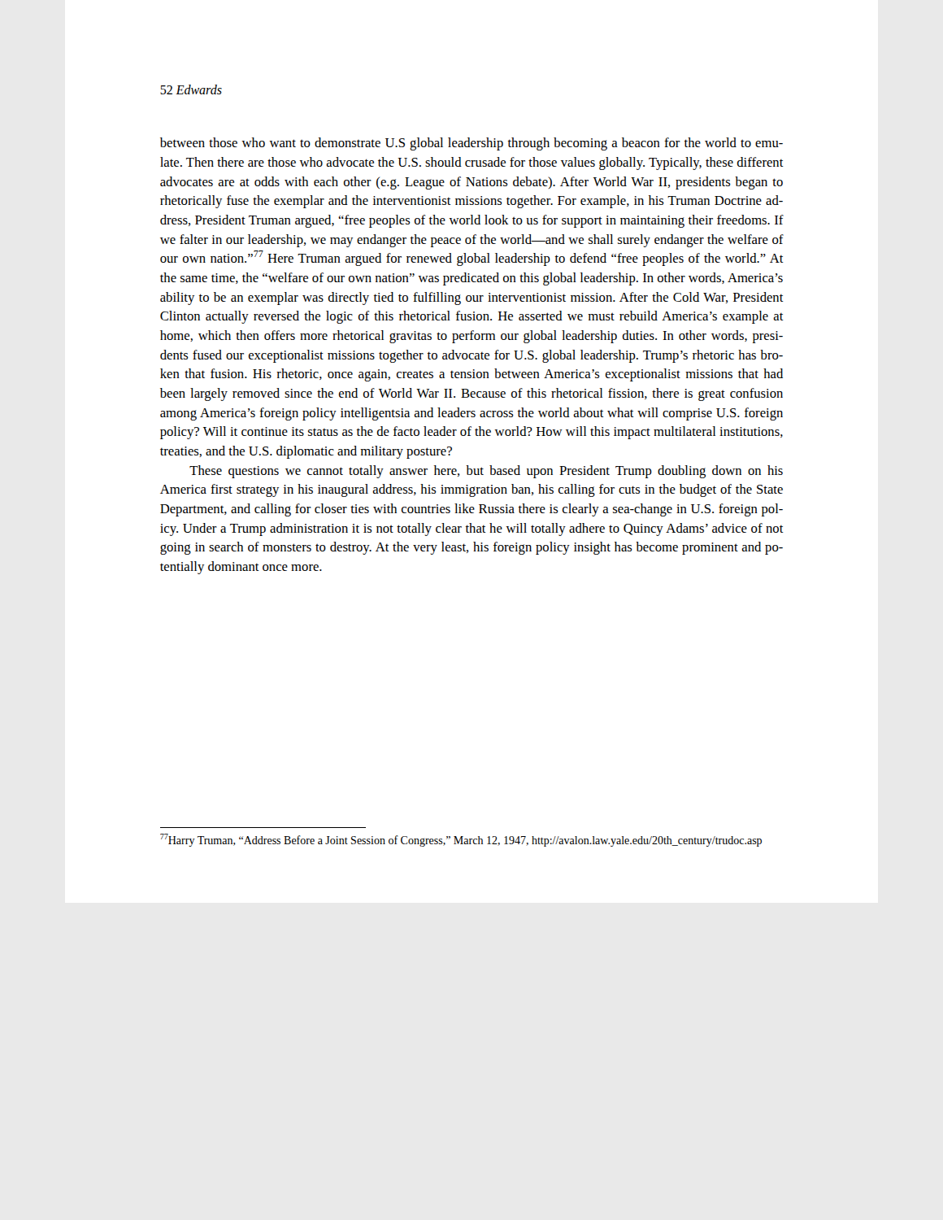52 Edwards
between those who want to demonstrate U.S global leadership through becoming a beacon for the world to emulate. Then there are those who advocate the U.S. should crusade for those values globally. Typically, these different advocates are at odds with each other (e.g. League of Nations debate). After World War II, presidents began to rhetorically fuse the exemplar and the interventionist missions together. For example, in his Truman Doctrine address, President Truman argued, “free peoples of the world look to us for support in maintaining their freedoms. If we falter in our leadership, we may endanger the peace of the world—and we shall surely endanger the welfare of our own nation.”77 Here Truman argued for renewed global leadership to defend “free peoples of the world.” At the same time, the “welfare of our own nation” was predicated on this global leadership. In other words, America’s ability to be an exemplar was directly tied to fulfilling our interventionist mission. After the Cold War, President Clinton actually reversed the logic of this rhetorical fusion. He asserted we must rebuild America’s example at home, which then offers more rhetorical gravitas to perform our global leadership duties. In other words, presidents fused our exceptionalist missions together to advocate for U.S. global leadership. Trump’s rhetoric has broken that fusion. His rhetoric, once again, creates a tension between America’s exceptionalist missions that had been largely removed since the end of World War II. Because of this rhetorical fission, there is great confusion among America’s foreign policy intelligentsia and leaders across the world about what will comprise U.S. foreign policy? Will it continue its status as the de facto leader of the world? How will this impact multilateral institutions, treaties, and the U.S. diplomatic and military posture?
These questions we cannot totally answer here, but based upon President Trump doubling down on his America first strategy in his inaugural address, his immigration ban, his calling for cuts in the budget of the State Department, and calling for closer ties with countries like Russia there is clearly a sea-change in U.S. foreign policy. Under a Trump administration it is not totally clear that he will totally adhere to Quincy Adams’ advice of not going in search of monsters to destroy. At the very least, his foreign policy insight has become prominent and potentially dominant once more.
77Harry Truman, “Address Before a Joint Session of Congress,” March 12, 1947, http://avalon.law.yale.edu/20th_century/trudoc.asp